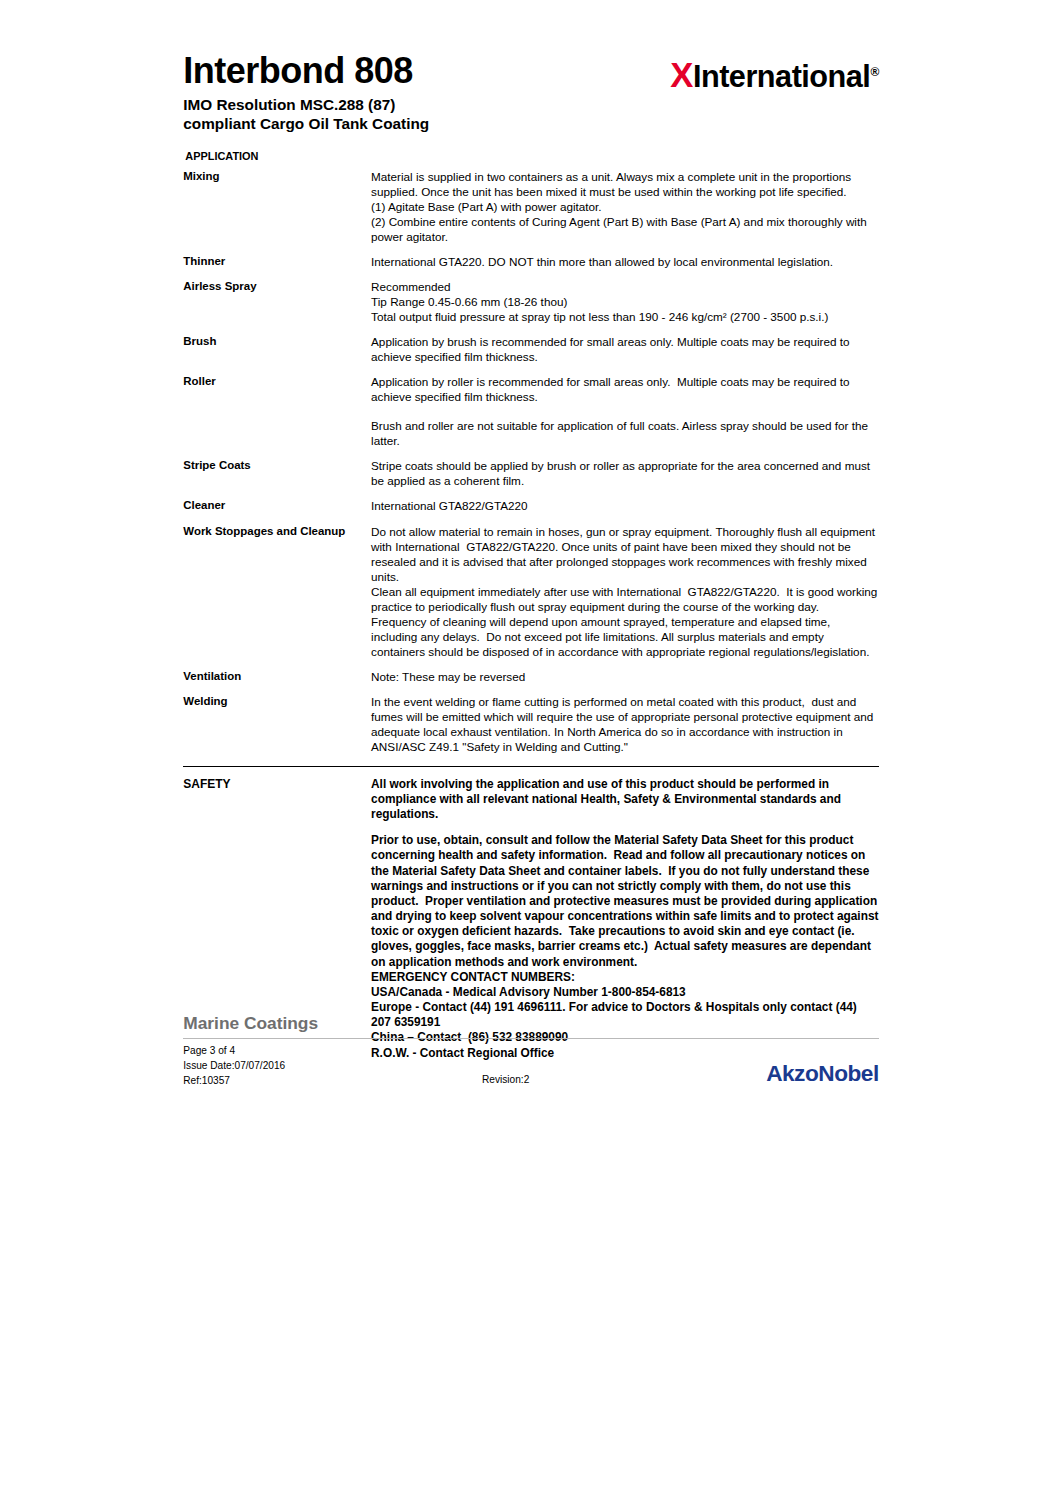Interbond 808
IMO Resolution MSC.288 (87)
compliant Cargo Oil Tank Coating
XInternational®
APPLICATION
| Mixing | Material is supplied in two containers as a unit. Always mix a complete unit in the proportions supplied. Once the unit has been mixed it must be used within the working pot life specified. (1) Agitate Base (Part A) with power agitator. (2) Combine entire contents of Curing Agent (Part B) with Base (Part A) and mix thoroughly with power agitator. |
| Thinner | International GTA220. DO NOT thin more than allowed by local environmental legislation. |
| Airless Spray | Recommended Tip Range 0.45-0.66 mm (18-26 thou) Total output fluid pressure at spray tip not less than 190 - 246 kg/cm² (2700 - 3500 p.s.i.) |
| Brush | Application by brush is recommended for small areas only. Multiple coats may be required to achieve specified film thickness. |
| Roller | Application by roller is recommended for small areas only. Multiple coats may be required to achieve specified film thickness. Brush and roller are not suitable for application of full coats. Airless spray should be used for the latter. |
| Stripe Coats | Stripe coats should be applied by brush or roller as appropriate for the area concerned and must be applied as a coherent film. |
| Cleaner | International GTA822/GTA220 |
| Work Stoppages and Cleanup | Do not allow material to remain in hoses, gun or spray equipment. Thoroughly flush all equipment with International GTA822/GTA220. Once units of paint have been mixed they should not be resealed and it is advised that after prolonged stoppages work recommences with freshly mixed units. Clean all equipment immediately after use with International GTA822/GTA220. It is good working practice to periodically flush out spray equipment during the course of the working day. Frequency of cleaning will depend upon amount sprayed, temperature and elapsed time, including any delays. Do not exceed pot life limitations. All surplus materials and empty containers should be disposed of in accordance with appropriate regional regulations/legislation. |
| Ventilation | Note: These may be reversed |
| Welding | In the event welding or flame cutting is performed on metal coated with this product, dust and fumes will be emitted which will require the use of appropriate personal protective equipment and adequate local exhaust ventilation. In North America do so in accordance with instruction in ANSI/ASC Z49.1 "Safety in Welding and Cutting." |
| SAFETY | All work involving the application and use of this product should be performed in compliance with all relevant national Health, Safety & Environmental standards and regulations. Prior to use, obtain, consult and follow the Material Safety Data Sheet for this product concerning health and safety information. Read and follow all precautionary notices on the Material Safety Data Sheet and container labels. If you do not fully understand these warnings and instructions or if you can not strictly comply with them, do not use this product. Proper ventilation and protective measures must be provided during application and drying to keep solvent vapour concentrations within safe limits and to protect against toxic or oxygen deficient hazards. Take precautions to avoid skin and eye contact (ie. gloves, goggles, face masks, barrier creams etc.) Actual safety measures are dependant on application methods and work environment. EMERGENCY CONTACT NUMBERS: USA/Canada - Medical Advisory Number 1-800-854-6813 Europe - Contact (44) 191 4696111. For advice to Doctors & Hospitals only contact (44) 207 6359191 China – Contact (86) 532 83889090 R.O.W. - Contact Regional Office |
Marine Coatings
Page 3 of 4
Issue Date:07/07/2016
Ref:10357
Revision:2
AkzoNobel